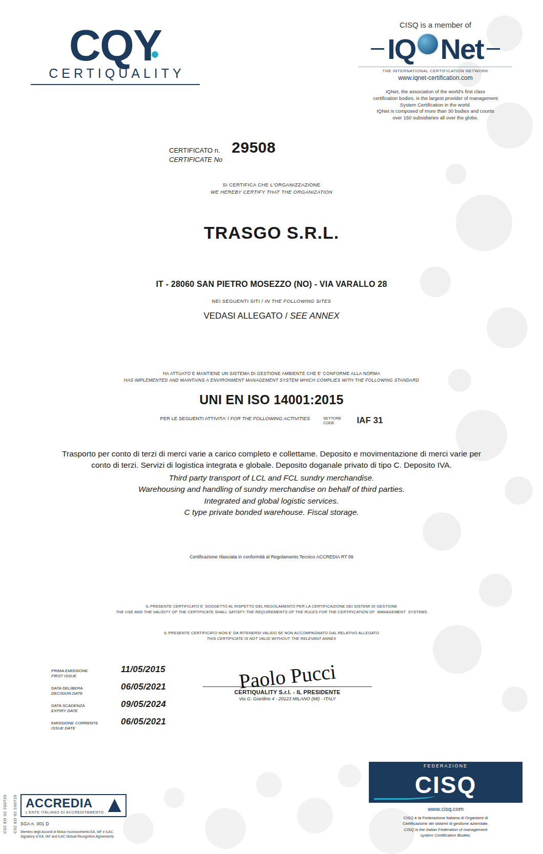CQY
CERTIQUALITY
CISQ is a member of
IQ Net
THE INTERNATIONAL CERTIFICATION NETWORK
www.iqnet-certification.com
IQNet, the association of the world's first class
certification bodies, is the largest provider of management
System Certification in the world.
IQNet is composed of more than 30 bodies and counts
over 150 subsidiaries all over the globe.
CERTIFICATO n.
CERTIFICATE No
29508
SI CERTIFICA CHE L'ORGANIZZAZIONE
WE HEREBY CERTIFY THAT THE ORGANIZATION
TRASGO S.R.L.
IT - 28060 SAN PIETRO MOSEZZO (NO) - VIA VARALLO 28
NEI SEGUENTI SITI / IN THE FOLLOWING SITES
VEDASI ALLEGATO / SEE ANNEX
HA ATTUATO E MANTIENE UN SISTEMA DI GESTIONE AMBIENTE CHE E' CONFORME ALLA NORMA
HAS IMPLEMENTED AND MAINTAINS A ENVIRONMENT MANAGEMENT SYSTEM WHICH COMPLIES WITH THE FOLLOWING STANDARD
UNI EN ISO 14001:2015
PER LE SEGUENTI ATTIVITA' / FOR THE FOLLOWING ACTIVITIES
SETTORE
CODE
IAF 31
Trasporto per conto di terzi di merci varie a carico completo e collettame. Deposito e movimentazione di merci varie per conto di terzi. Servizi di logistica integrata e globale. Deposito doganale privato di tipo C. Deposito IVA.
Third party transport of LCL and FCL sundry merchandise.
Warehousing and handling of sundry merchandise on behalf of third parties.
Integrated and global logistic services.
C type private bonded warehouse. Fiscal storage.
Certificazione rilasciata in conformità al Regolamento Tecnico ACCREDIA RT 09
IL PRESENTE CERTIFICATO E' SOGGETTO AL RISPETTO DEL REGOLAMENTO PER LA CERTIFICAZIONE DEI SISTEMI DI GESTIONE
THE USE AND THE VALIDITY OF THE CERTIFICATE SHALL SATISFY THE REQUIREMENTS OF THE RULES FOR THE CERTIFICATION OF MANAGEMENT SYSTEMS
IL PRESENTE CERTIFICATO NON E' DA RITENERSI VALIDO SE NON ACCOMPAGNATO DAL RELATIVO ALLEGATO
THIS CERTIFICATE IS NOT VALID WITHOUT THE RELEVANT ANNEX
PRIMA EMISSIONE
FIRST ISSUE
11/05/2015
DATA DELIBERA
DECISION DATE
06/05/2021
DATA SCADENZA
EXPIRY DATE
09/05/2024
EMISSIONE CORRENTE
ISSUE DATE
06/05/2021
Paolo Pucci
CERTIQUALITY S.r.l. - IL PRESIDENTE
Via G. Giardino 4 - 20123 MILANO (MI) - ITALY
ACCREDIA
L'ENTE ITALIANO DI ACCREDITAMENTO
SGA n. 001 D
Membro degli Accordi di Mutuo riconoscimento EA, IAF e ILAC.
Signatory of EA, IAF and ILAC Mutual Recognition Agreements.
FEDERAZIONE
CISQ
www.cisq.com
CISQ è la Federazione Italiana di Organismi di
Certificazione dei sistemi di gestione aziendale.
CISQ is the Italian Federation of management
system Certification Bodies.
C02 ED 02 200720
C02 ED 02 200720